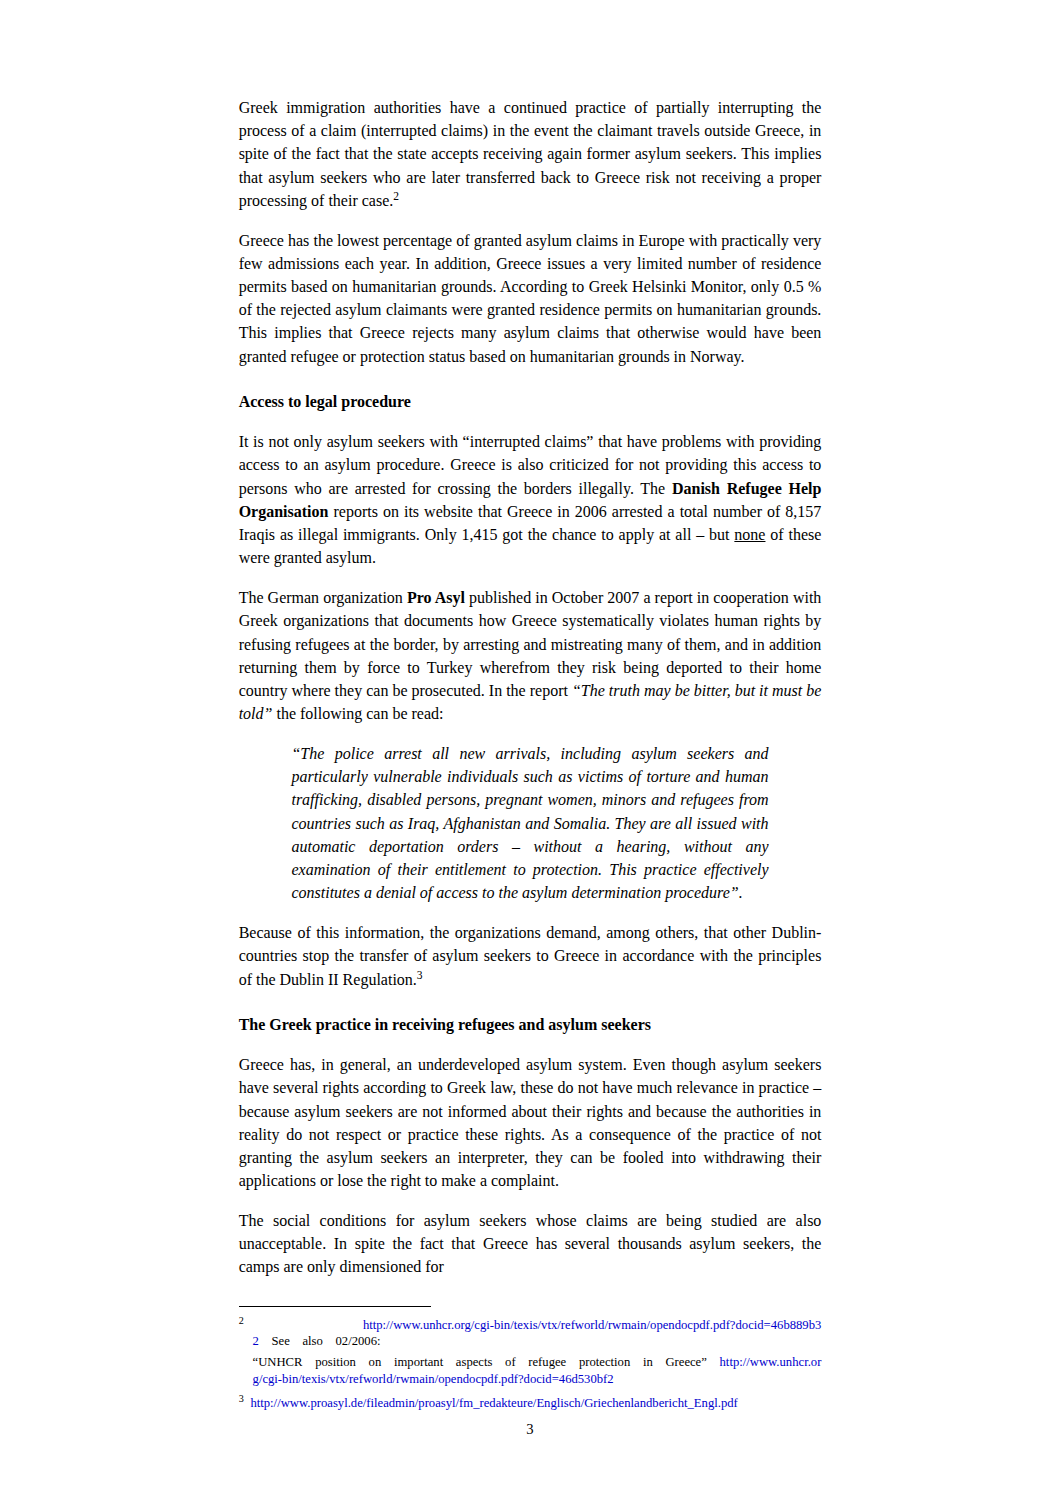Greek immigration authorities have a continued practice of partially interrupting the process of a claim (interrupted claims) in the event the claimant travels outside Greece, in spite of the fact that the state accepts receiving again former asylum seekers. This implies that asylum seekers who are later transferred back to Greece risk not receiving a proper processing of their case.2
Greece has the lowest percentage of granted asylum claims in Europe with practically very few admissions each year. In addition, Greece issues a very limited number of residence permits based on humanitarian grounds. According to Greek Helsinki Monitor, only 0.5 % of the rejected asylum claimants were granted residence permits on humanitarian grounds. This implies that Greece rejects many asylum claims that otherwise would have been granted refugee or protection status based on humanitarian grounds in Norway.
Access to legal procedure
It is not only asylum seekers with “interrupted claims” that have problems with providing access to an asylum procedure. Greece is also criticized for not providing this access to persons who are arrested for crossing the borders illegally. The Danish Refugee Help Organisation reports on its website that Greece in 2006 arrested a total number of 8,157 Iraqis as illegal immigrants. Only 1,415 got the chance to apply at all – but none of these were granted asylum.
The German organization Pro Asyl published in October 2007 a report in cooperation with Greek organizations that documents how Greece systematically violates human rights by refusing refugees at the border, by arresting and mistreating many of them, and in addition returning them by force to Turkey wherefrom they risk being deported to their home country where they can be prosecuted. In the report “The truth may be bitter, but it must be told” the following can be read:
“The police arrest all new arrivals, including asylum seekers and particularly vulnerable individuals such as victims of torture and human trafficking, disabled persons, pregnant women, minors and refugees from countries such as Iraq, Afghanistan and Somalia. They are all issued with automatic deportation orders – without a hearing, without any examination of their entitlement to protection. This practice effectively constitutes a denial of access to the asylum determination procedure”.
Because of this information, the organizations demand, among others, that other Dublin-countries stop the transfer of asylum seekers to Greece in accordance with the principles of the Dublin II Regulation.3
The Greek practice in receiving refugees and asylum seekers
Greece has, in general, an underdeveloped asylum system. Even though asylum seekers have several rights according to Greek law, these do not have much relevance in practice – because asylum seekers are not informed about their rights and because the authorities in reality do not respect or practice these rights. As a consequence of the practice of not granting the asylum seekers an interpreter, they can be fooled into withdrawing their applications or lose the right to make a complaint.
The social conditions for asylum seekers whose claims are being studied are also unacceptable. In spite the fact that Greece has several thousands asylum seekers, the camps are only dimensioned for
2 http://www.unhcr.org/cgi-bin/texis/vtx/refworld/rwmain/opendocpdf.pdf?docid=46b889b32 See also 02/2006:
“UNHCR position on important aspects of refugee protection in Greece” http://www.unhcr.org/cgi-bin/texis/vtx/refworld/rwmain/opendocpdf.pdf?docid=46d530bf2
3 http://www.proasyl.de/fileadmin/proasyl/fm_redakteure/Englisch/Griechenlandbericht_Engl.pdf
3